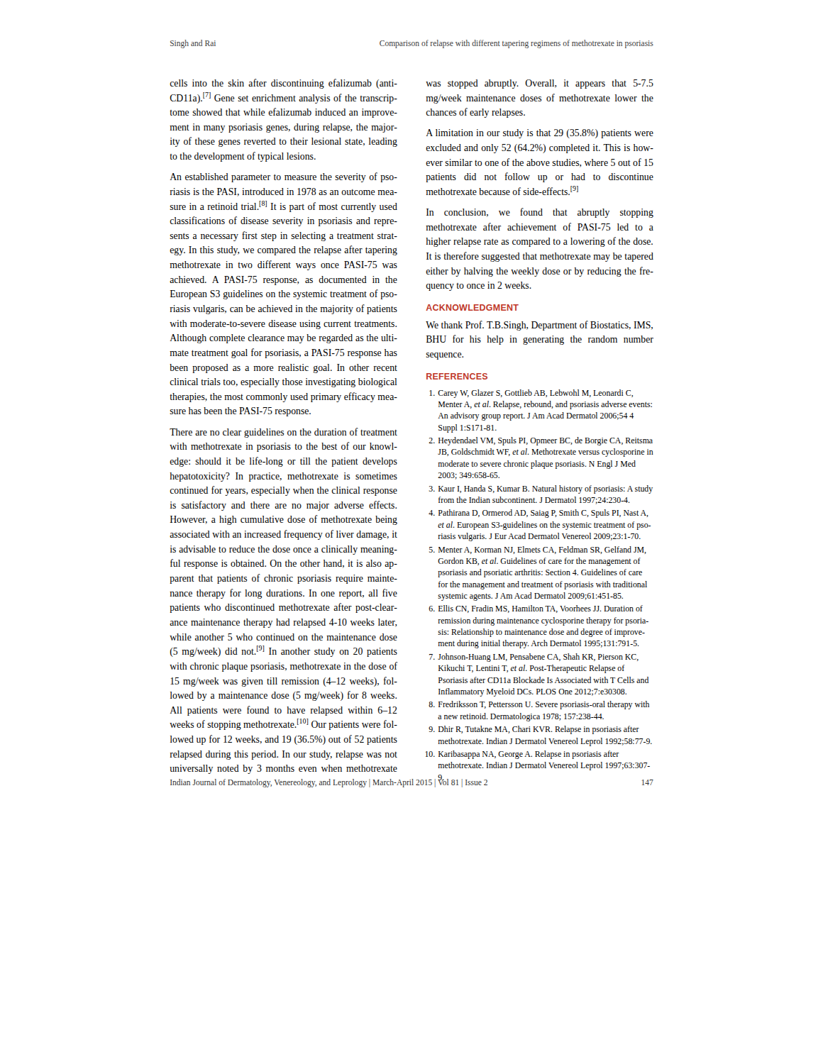Singh and Rai Comparison of relapse with different tapering regimens of methotrexate in psoriasis
cells into the skin after discontinuing efalizumab (anti-CD11a).[7] Gene set enrichment analysis of the transcriptome showed that while efalizumab induced an improvement in many psoriasis genes, during relapse, the majority of these genes reverted to their lesional state, leading to the development of typical lesions.
An established parameter to measure the severity of psoriasis is the PASI, introduced in 1978 as an outcome measure in a retinoid trial.[8] It is part of most currently used classifications of disease severity in psoriasis and represents a necessary first step in selecting a treatment strategy. In this study, we compared the relapse after tapering methotrexate in two different ways once PASI-75 was achieved. A PASI-75 response, as documented in the European S3 guidelines on the systemic treatment of psoriasis vulgaris, can be achieved in the majority of patients with moderate-to-severe disease using current treatments. Although complete clearance may be regarded as the ultimate treatment goal for psoriasis, a PASI-75 response has been proposed as a more realistic goal. In other recent clinical trials too, especially those investigating biological therapies, the most commonly used primary efficacy measure has been the PASI-75 response.
There are no clear guidelines on the duration of treatment with methotrexate in psoriasis to the best of our knowledge: should it be life-long or till the patient develops hepatotoxicity? In practice, methotrexate is sometimes continued for years, especially when the clinical response is satisfactory and there are no major adverse effects. However, a high cumulative dose of methotrexate being associated with an increased frequency of liver damage, it is advisable to reduce the dose once a clinically meaningful response is obtained. On the other hand, it is also apparent that patients of chronic psoriasis require maintenance therapy for long durations. In one report, all five patients who discontinued methotrexate after post-clearance maintenance therapy had relapsed 4-10 weeks later, while another 5 who continued on the maintenance dose (5 mg/week) did not.[9] In another study on 20 patients with chronic plaque psoriasis, methotrexate in the dose of 15 mg/week was given till remission (4–12 weeks), followed by a maintenance dose (5 mg/week) for 8 weeks. All patients were found to have relapsed within 6–12 weeks of stopping methotrexate.[10] Our patients were followed up for 12 weeks, and 19 (36.5%) out of 52 patients relapsed during this period. In our study, relapse was not universally noted by 3 months even when methotrexate was stopped abruptly. Overall, it appears that 5-7.5 mg/week maintenance doses of methotrexate lower the chances of early relapses.
A limitation in our study is that 29 (35.8%) patients were excluded and only 52 (64.2%) completed it. This is however similar to one of the above studies, where 5 out of 15 patients did not follow up or had to discontinue methotrexate because of side-effects.[9]
In conclusion, we found that abruptly stopping methotrexate after achievement of PASI-75 led to a higher relapse rate as compared to a lowering of the dose. It is therefore suggested that methotrexate may be tapered either by halving the weekly dose or by reducing the frequency to once in 2 weeks.
Acknowledgment
We thank Prof. T.B.Singh, Department of Biostatics, IMS, BHU for his help in generating the random number sequence.
References
Carey W, Glazer S, Gottlieb AB, Lebwohl M, Leonardi C, Menter A, et al. Relapse, rebound, and psoriasis adverse events: An advisory group report. J Am Acad Dermatol 2006;54 4 Suppl 1:S171-81.
Heydendael VM, Spuls PI, Opmeer BC, de Borgie CA, Reitsma JB, Goldschmidt WF, et al. Methotrexate versus cyclosporine in moderate to severe chronic plaque psoriasis. N Engl J Med 2003; 349:658-65.
Kaur I, Handa S, Kumar B. Natural history of psoriasis: A study from the Indian subcontinent. J Dermatol 1997;24:230-4.
Pathirana D, Ormerod AD, Saiag P, Smith C, Spuls PI, Nast A, et al. European S3-guidelines on the systemic treatment of psoriasis vulgaris. J Eur Acad Dermatol Venereol 2009;23:1-70.
Menter A, Korman NJ, Elmets CA, Feldman SR, Gelfand JM, Gordon KB, et al. Guidelines of care for the management of psoriasis and psoriatic arthritis: Section 4. Guidelines of care for the management and treatment of psoriasis with traditional systemic agents. J Am Acad Dermatol 2009;61:451-85.
Ellis CN, Fradin MS, Hamilton TA, Voorhees JJ. Duration of remission during maintenance cyclosporine therapy for psoriasis: Relationship to maintenance dose and degree of improvement during initial therapy. Arch Dermatol 1995;131:791-5.
Johnson-Huang LM, Pensabene CA, Shah KR, Pierson KC, Kikuchi T, Lentini T, et al. Post-Therapeutic Relapse of Psoriasis after CD11a Blockade Is Associated with T Cells and Inflammatory Myeloid DCs. PLOS One 2012;7:e30308.
Fredriksson T, Pettersson U. Severe psoriasis-oral therapy with a new retinoid. Dermatologica 1978; 157:238-44.
Dhir R, Tutakne MA, Chari KVR. Relapse in psoriasis after methotrexate. Indian J Dermatol Venereol Leprol 1992;58:77-9.
Karibasappa NA, George A. Relapse in psoriasis after methotrexate. Indian J Dermatol Venereol Leprol 1997;63:307-9.
Indian Journal of Dermatology, Venereology, and Leprology | March-April 2015 | Vol 81 | Issue 2 147